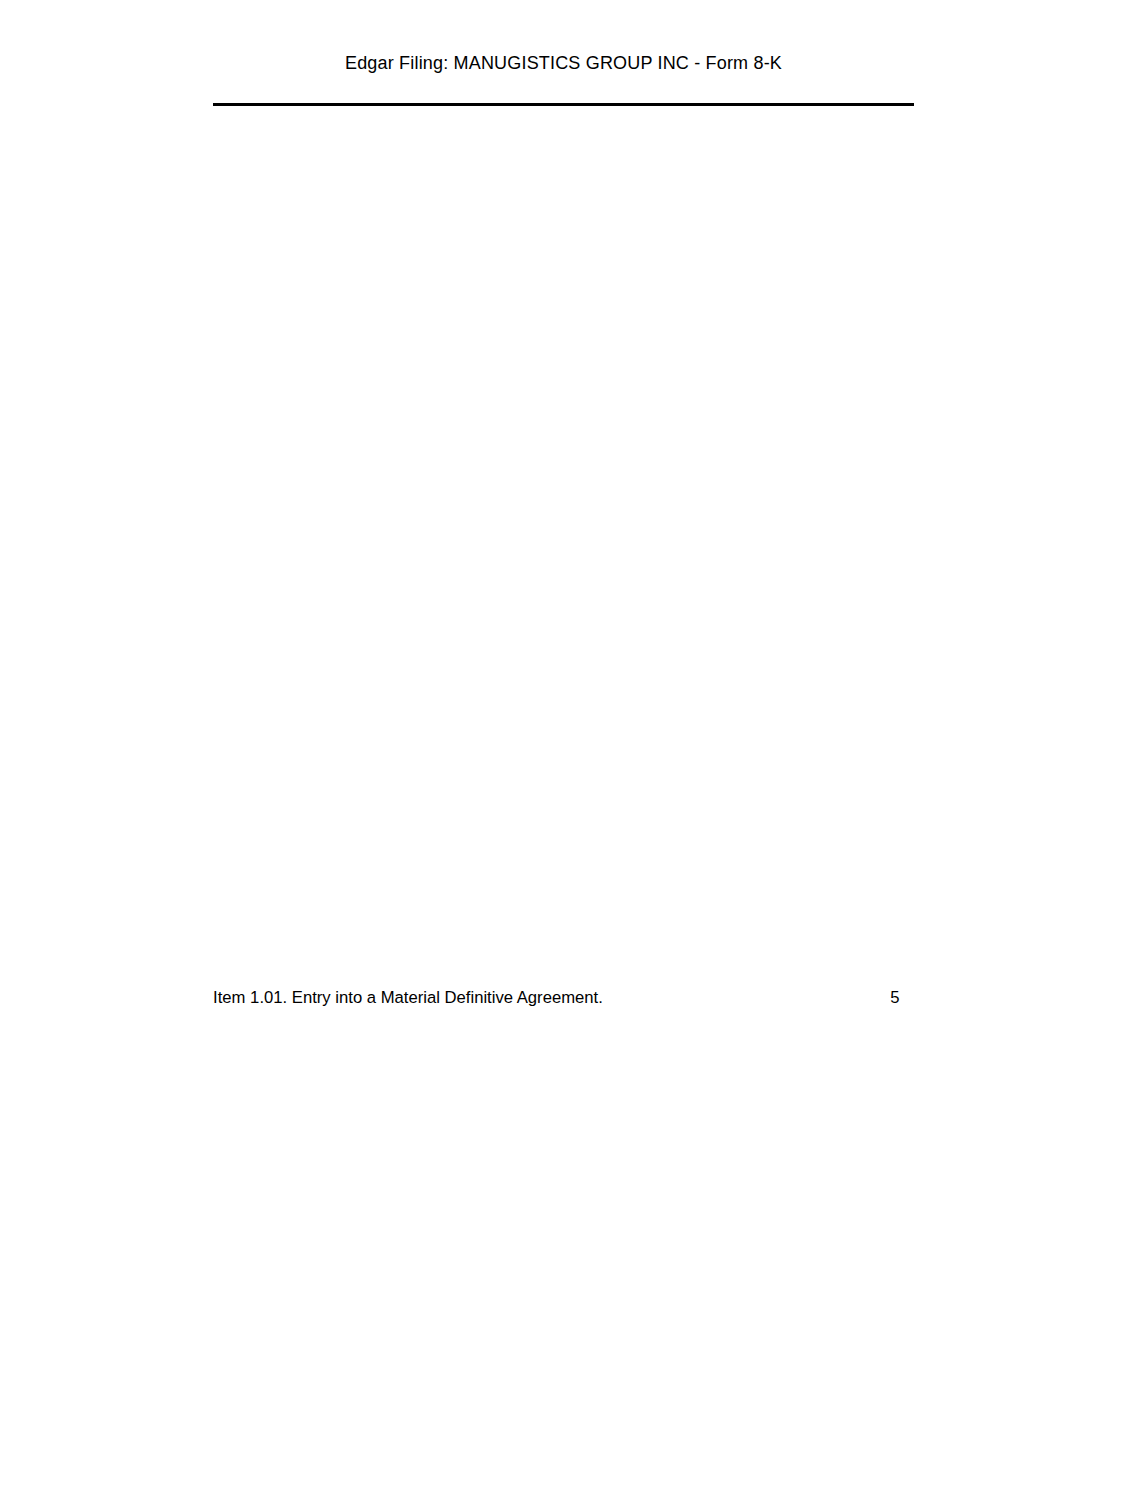Edgar Filing: MANUGISTICS GROUP INC - Form 8-K
Item 1.01. Entry into a Material Definitive Agreement.
5